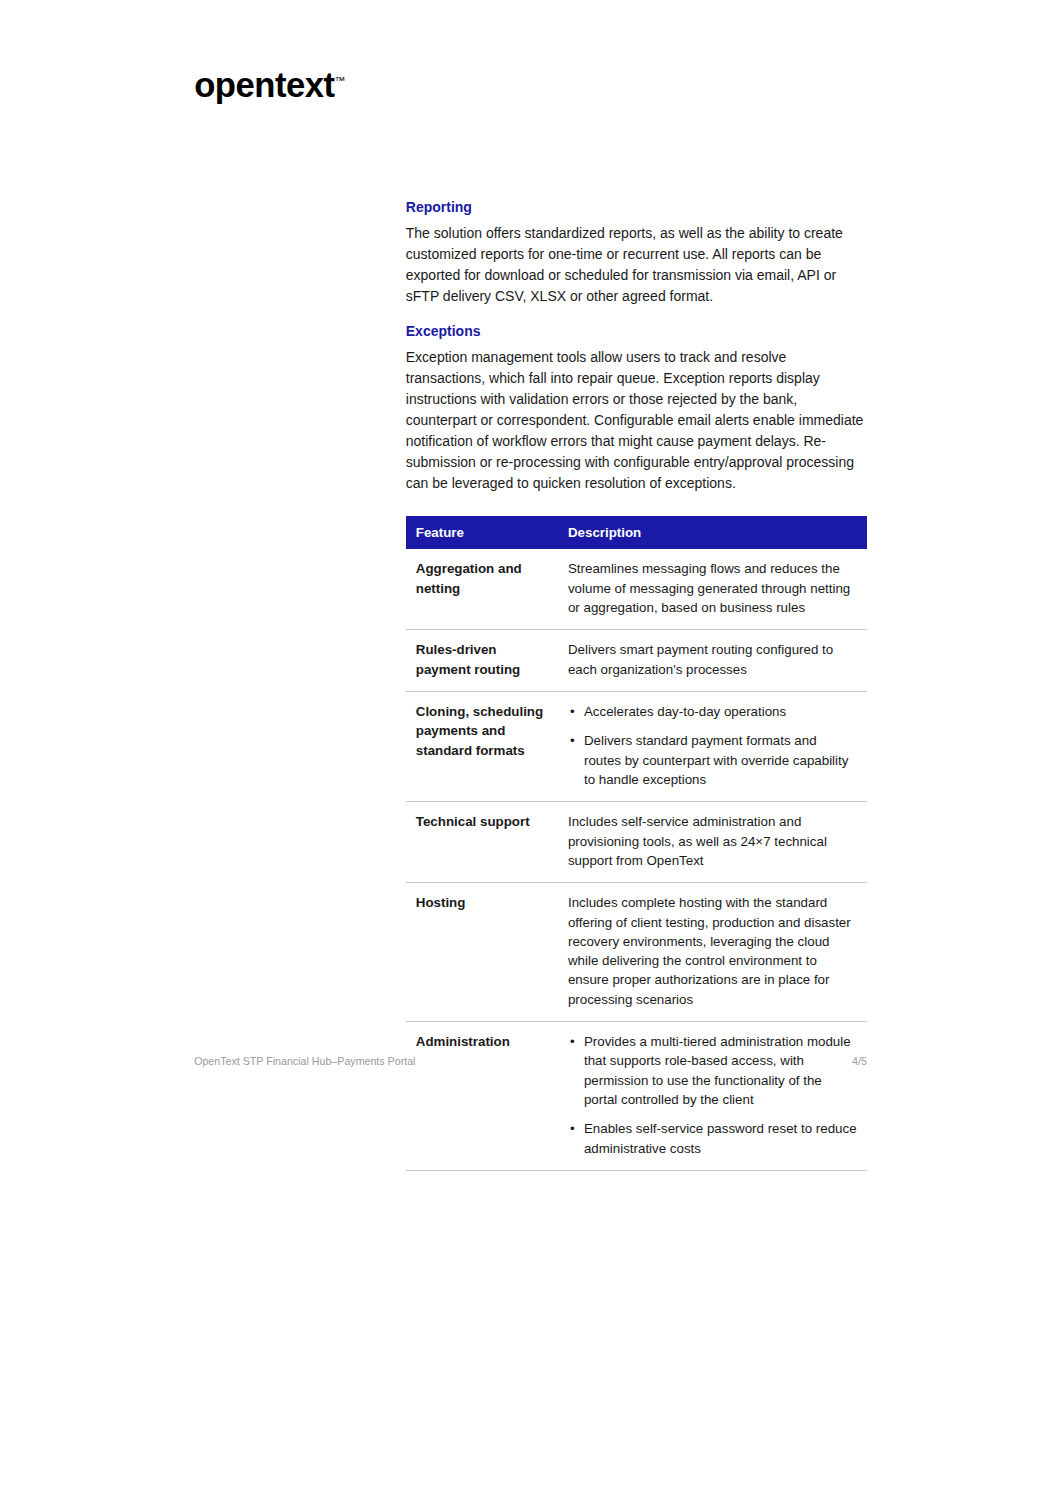opentext™
Reporting
The solution offers standardized reports, as well as the ability to create customized reports for one-time or recurrent use. All reports can be exported for download or scheduled for transmission via email, API or sFTP delivery CSV, XLSX or other agreed format.
Exceptions
Exception management tools allow users to track and resolve transactions, which fall into repair queue. Exception reports display instructions with validation errors or those rejected by the bank, counterpart or correspondent. Configurable email alerts enable immediate notification of workflow errors that might cause payment delays. Re-submission or re-processing with configurable entry/approval processing can be leveraged to quicken resolution of exceptions.
| Feature | Description |
| --- | --- |
| Aggregation and netting | Streamlines messaging flows and reduces the volume of messaging generated through netting or aggregation, based on business rules |
| Rules-driven payment routing | Delivers smart payment routing configured to each organization's processes |
| Cloning, scheduling payments and standard formats | Accelerates day-to-day operations Delivers standard payment formats and routes by counterpart with override capability to handle exceptions |
| Technical support | Includes self-service administration and provisioning tools, as well as 24×7 technical support from OpenText |
| Hosting | Includes complete hosting with the standard offering of client testing, production and disaster recovery environments, leveraging the cloud while delivering the control environment to ensure proper authorizations are in place for processing scenarios |
| Administration | Provides a multi-tiered administration module that supports role-based access, with permission to use the functionality of the portal controlled by the client Enables self-service password reset to reduce administrative costs |
OpenText STP Financial Hub–Payments Portal 4/5